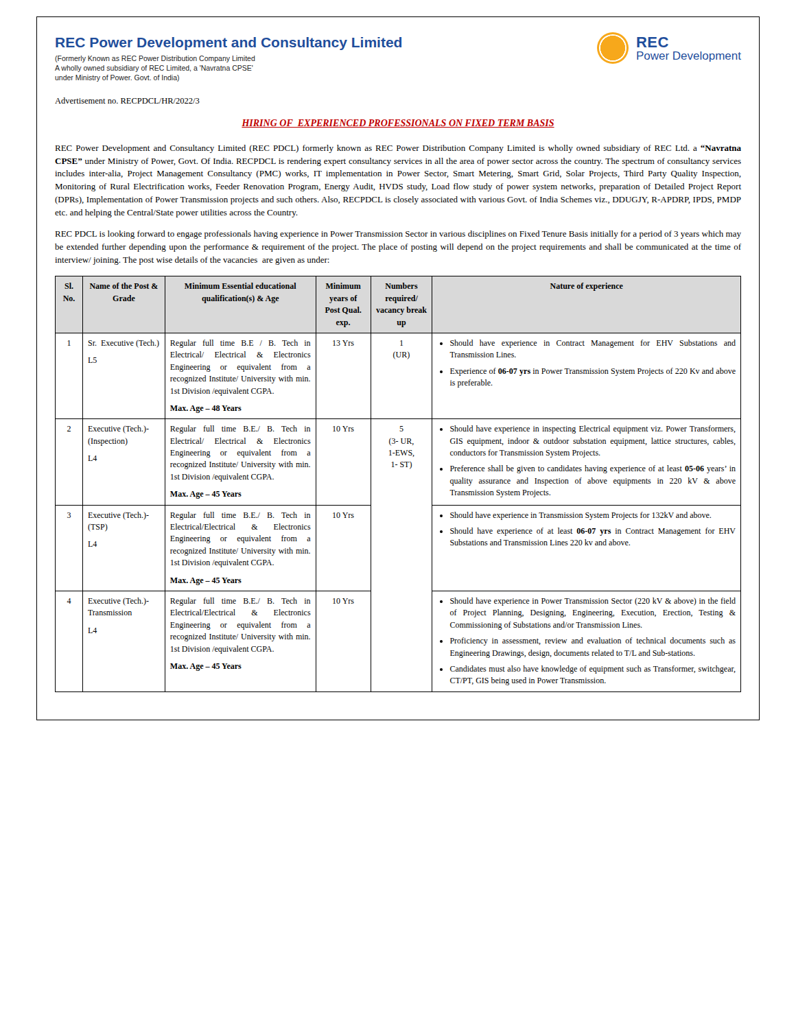REC Power Development and Consultancy Limited
(Formerly Known as REC Power Distribution Company Limited
A wholly owned subsidiary of REC Limited, a 'Navratna CPSE'
under Ministry of Power. Govt. of India)
REC
Power Development
Advertisement no. RECPDCL/HR/2022/3
HIRING OF EXPERIENCED PROFESSIONALS ON FIXED TERM BASIS
REC Power Development and Consultancy Limited (REC PDCL) formerly known as REC Power Distribution Company Limited is wholly owned subsidiary of REC Ltd. a “Navratna CPSE” under Ministry of Power, Govt. Of India. RECPDCL is rendering expert consultancy services in all the area of power sector across the country. The spectrum of consultancy services includes inter-alia, Project Management Consultancy (PMC) works, IT implementation in Power Sector, Smart Metering, Smart Grid, Solar Projects, Third Party Quality Inspection, Monitoring of Rural Electrification works, Feeder Renovation Program, Energy Audit, HVDS study, Load flow study of power system networks, preparation of Detailed Project Report (DPRs), Implementation of Power Transmission projects and such others. Also, RECPDCL is closely associated with various Govt. of India Schemes viz., DDUGJY, R-APDRP, IPDS, PMDP etc. and helping the Central/State power utilities across the Country.
REC PDCL is looking forward to engage professionals having experience in Power Transmission Sector in various disciplines on Fixed Tenure Basis initially for a period of 3 years which may be extended further depending upon the performance & requirement of the project. The place of posting will depend on the project requirements and shall be communicated at the time of interview/ joining. The post wise details of the vacancies are given as under:
| Sl. No. | Name of the Post & Grade | Minimum Essential educational qualification(s) & Age | Minimum years of Post Qual. exp. | Numbers required/ vacancy break up | Nature of experience |
| --- | --- | --- | --- | --- | --- |
| 1 | Sr. Executive (Tech.) L5 | Regular full time B.E / B. Tech in Electrical/ Electrical & Electronics Engineering or equivalent from a recognized Institute/ University with min. 1st Division /equivalent CGPA. Max. Age – 48 Years | 13 Yrs | 1 (UR) | Should have experience in Contract Management for EHV Substations and Transmission Lines. Experience of 06-07 yrs in Power Transmission System Projects of 220 Kv and above is preferable. |
| 2 | Executive (Tech.)- (Inspection) L4 | Regular full time B.E./ B. Tech in Electrical/ Electrical & Electronics Engineering or equivalent from a recognized Institute/ University with min. 1st Division /equivalent CGPA. Max. Age – 45 Years | 10 Yrs | 5 (3- UR, 1-EWS, 1- ST) | Should have experience in inspecting Electrical equipment viz. Power Transformers, GIS equipment, indoor & outdoor substation equipment, lattice structures, cables, conductors for Transmission System Projects. Preference shall be given to candidates having experience of at least 05-06 years’ in quality assurance and Inspection of above equipments in 220 kV & above Transmission System Projects. |
| 3 | Executive (Tech.)- (TSP) L4 | Regular full time B.E./ B. Tech in Electrical/Electrical & Electronics Engineering or equivalent from a recognized Institute/ University with min. 1st Division /equivalent CGPA. Max. Age – 45 Years | 10 Yrs | Should have experience in Transmission System Projects for 132kV and above. Should have experience of at least 06-07 yrs in Contract Management for EHV Substations and Transmission Lines 220 kv and above. |
| 4 | Executive (Tech.)- Transmission L4 | Regular full time B.E./ B. Tech in Electrical/Electrical & Electronics Engineering or equivalent from a recognized Institute/ University with min. 1st Division /equivalent CGPA. Max. Age – 45 Years | 10 Yrs | Should have experience in Power Transmission Sector (220 kV & above) in the field of Project Planning, Designing, Engineering, Execution, Erection, Testing & Commissioning of Substations and/or Transmission Lines. Proficiency in assessment, review and evaluation of technical documents such as Engineering Drawings, design, documents related to T/L and Sub-stations. Candidates must also have knowledge of equipment such as Transformer, switchgear, CT/PT, GIS being used in Power Transmission. |